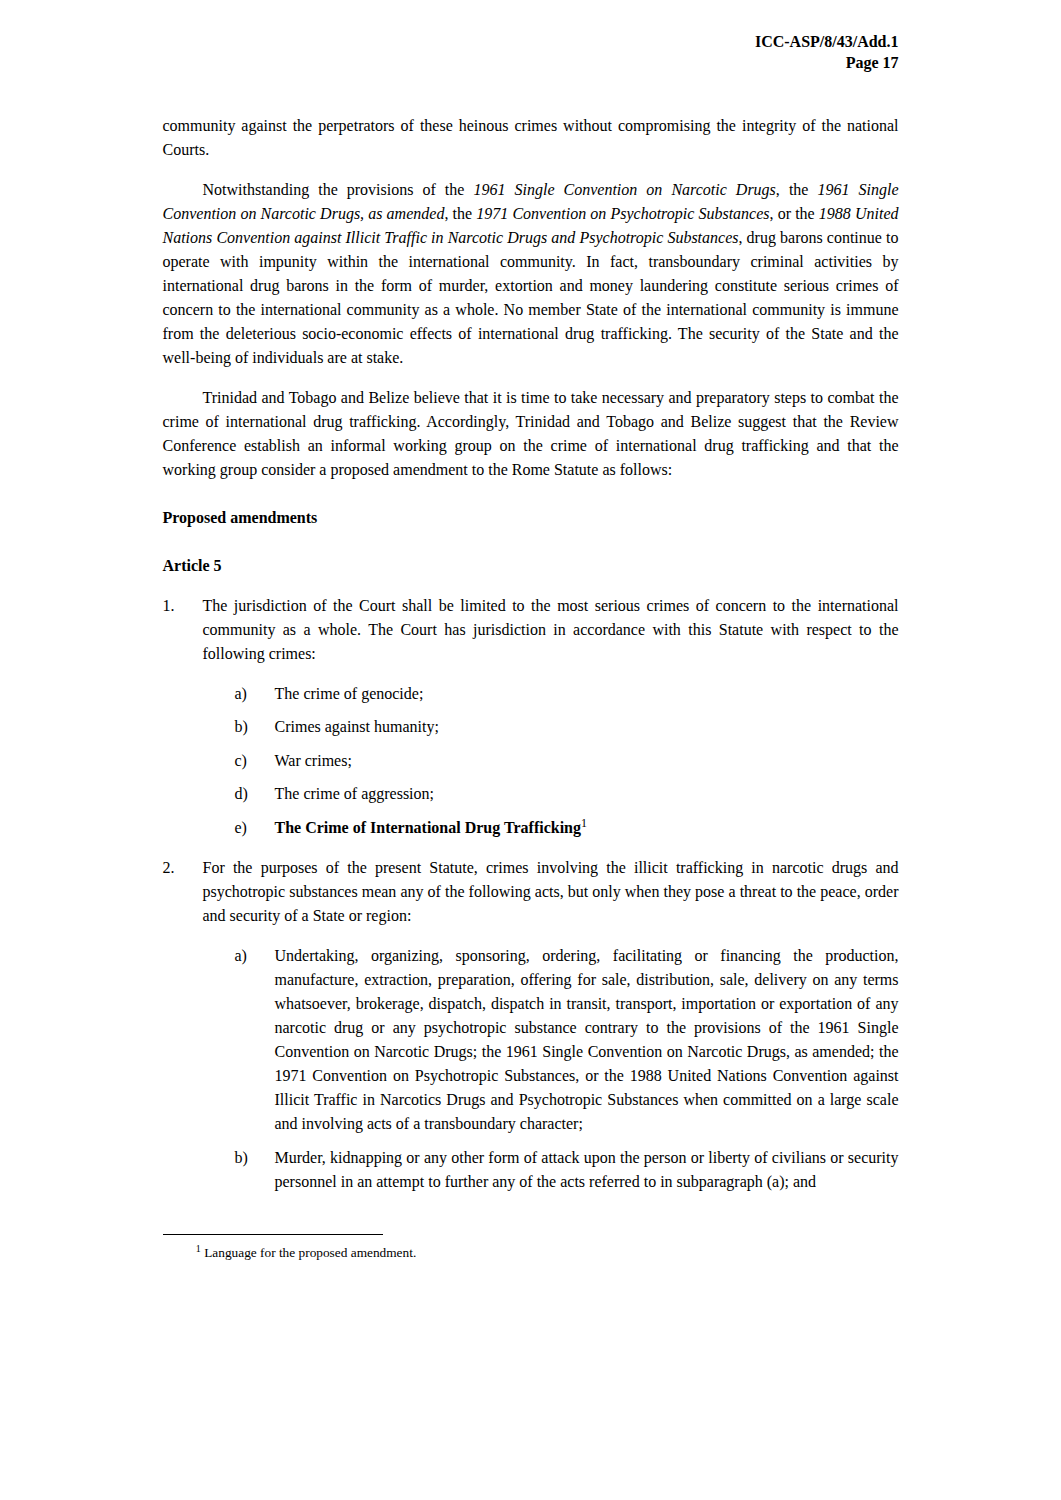ICC-ASP/8/43/Add.1 Page 17
community against the perpetrators of these heinous crimes without compromising the integrity of the national Courts.
Notwithstanding the provisions of the 1961 Single Convention on Narcotic Drugs, the 1961 Single Convention on Narcotic Drugs, as amended, the 1971 Convention on Psychotropic Substances, or the 1988 United Nations Convention against Illicit Traffic in Narcotic Drugs and Psychotropic Substances, drug barons continue to operate with impunity within the international community. In fact, transboundary criminal activities by international drug barons in the form of murder, extortion and money laundering constitute serious crimes of concern to the international community as a whole. No member State of the international community is immune from the deleterious socio-economic effects of international drug trafficking. The security of the State and the well-being of individuals are at stake.
Trinidad and Tobago and Belize believe that it is time to take necessary and preparatory steps to combat the crime of international drug trafficking. Accordingly, Trinidad and Tobago and Belize suggest that the Review Conference establish an informal working group on the crime of international drug trafficking and that the working group consider a proposed amendment to the Rome Statute as follows:
Proposed amendments
Article 5
1. The jurisdiction of the Court shall be limited to the most serious crimes of concern to the international community as a whole. The Court has jurisdiction in accordance with this Statute with respect to the following crimes:
a) The crime of genocide;
b) Crimes against humanity;
c) War crimes;
d) The crime of aggression;
e) The Crime of International Drug Trafficking1
2. For the purposes of the present Statute, crimes involving the illicit trafficking in narcotic drugs and psychotropic substances mean any of the following acts, but only when they pose a threat to the peace, order and security of a State or region:
a) Undertaking, organizing, sponsoring, ordering, facilitating or financing the production, manufacture, extraction, preparation, offering for sale, distribution, sale, delivery on any terms whatsoever, brokerage, dispatch, dispatch in transit, transport, importation or exportation of any narcotic drug or any psychotropic substance contrary to the provisions of the 1961 Single Convention on Narcotic Drugs; the 1961 Single Convention on Narcotic Drugs, as amended; the 1971 Convention on Psychotropic Substances, or the 1988 United Nations Convention against Illicit Traffic in Narcotics Drugs and Psychotropic Substances when committed on a large scale and involving acts of a transboundary character;
b) Murder, kidnapping or any other form of attack upon the person or liberty of civilians or security personnel in an attempt to further any of the acts referred to in subparagraph (a); and
1 Language for the proposed amendment.